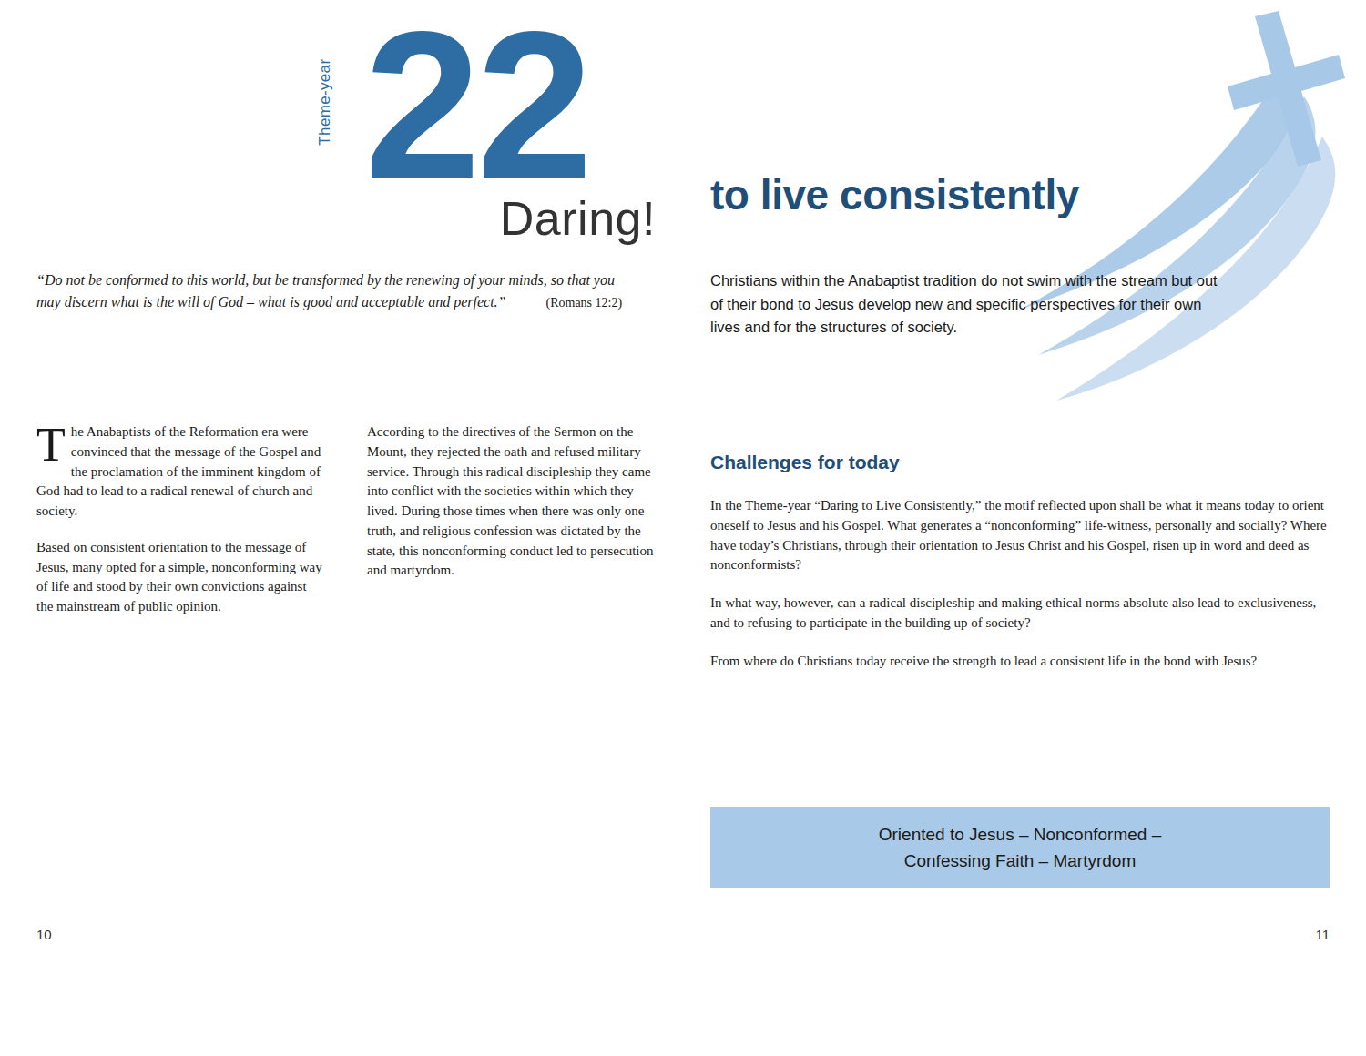Theme-year
22
Daring!
“Do not be conformed to this world, but be transformed by the renewing of your minds, so that you may discern what is the will of God – what is good and acceptable and perfect.” (Romans 12:2)
The Anabaptists of the Reformation era were convinced that the message of the Gospel and the proclamation of the imminent kingdom of God had to lead to a radical renewal of church and society.
Based on consistent orientation to the message of Jesus, many opted for a simple, nonconforming way of life and stood by their own convictions against the mainstream of public opinion.
According to the directives of the Sermon on the Mount, they rejected the oath and refused military service. Through this radical discipleship they came into conflict with the societies within which they lived. During those times when there was only one truth, and religious confession was dictated by the state, this nonconforming conduct led to persecution and martyrdom.
to live consistently
Christians within the Anabaptist tradition do not swim with the stream but out of their bond to Jesus develop new and specific perspectives for their own lives and for the structures of society.
Challenges for today
In the Theme-year “Daring to Live Consistently,” the motif reflected upon shall be what it means today to orient oneself to Jesus and his Gospel. What generates a “nonconforming” life-witness, personally and socially? Where have today’s Christians, through their orientation to Jesus Christ and his Gospel, risen up in word and deed as nonconformists?
In what way, however, can a radical discipleship and making ethical norms absolute also lead to exclusiveness, and to refusing to participate in the building up of society?
From where do Christians today receive the strength to lead a consistent life in the bond with Jesus?
Oriented to Jesus – Nonconformed –
Confessing Faith – Martyrdom
10 11